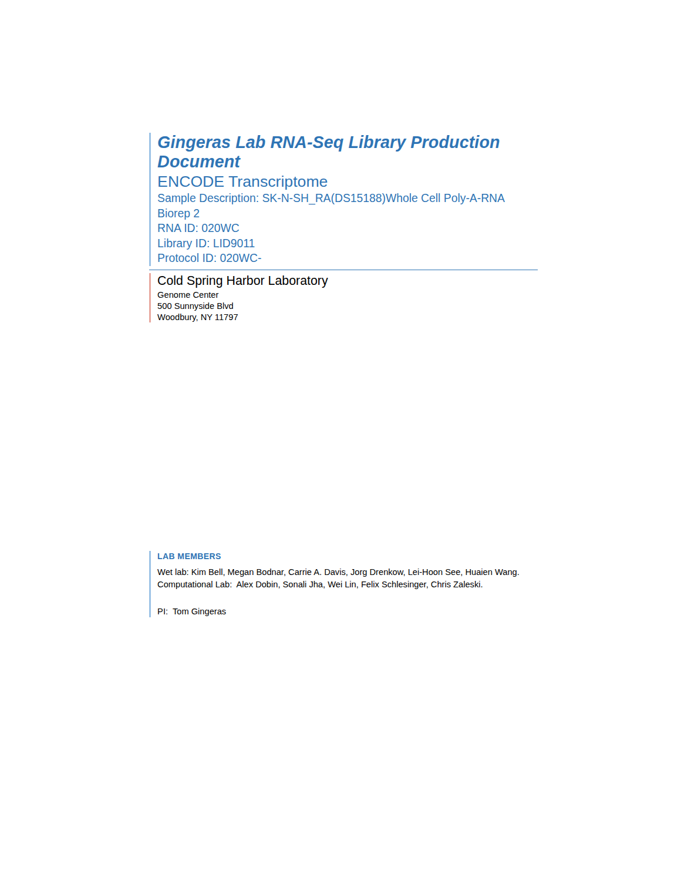Gingeras Lab RNA-Seq Library Production Document
ENCODE Transcriptome
Sample Description: SK-N-SH_RA(DS15188)Whole Cell Poly-A-RNA Biorep 2
RNA ID: 020WC
Library ID: LID9011
Protocol ID: 020WC-
Cold Spring Harbor Laboratory
Genome Center
500 Sunnyside Blvd
Woodbury, NY 11797
LAB MEMBERS
Wet lab: Kim Bell, Megan Bodnar, Carrie A. Davis, Jorg Drenkow, Lei-Hoon See, Huaien Wang.
Computational Lab: Alex Dobin, Sonali Jha, Wei Lin, Felix Schlesinger, Chris Zaleski.
PI: Tom Gingeras